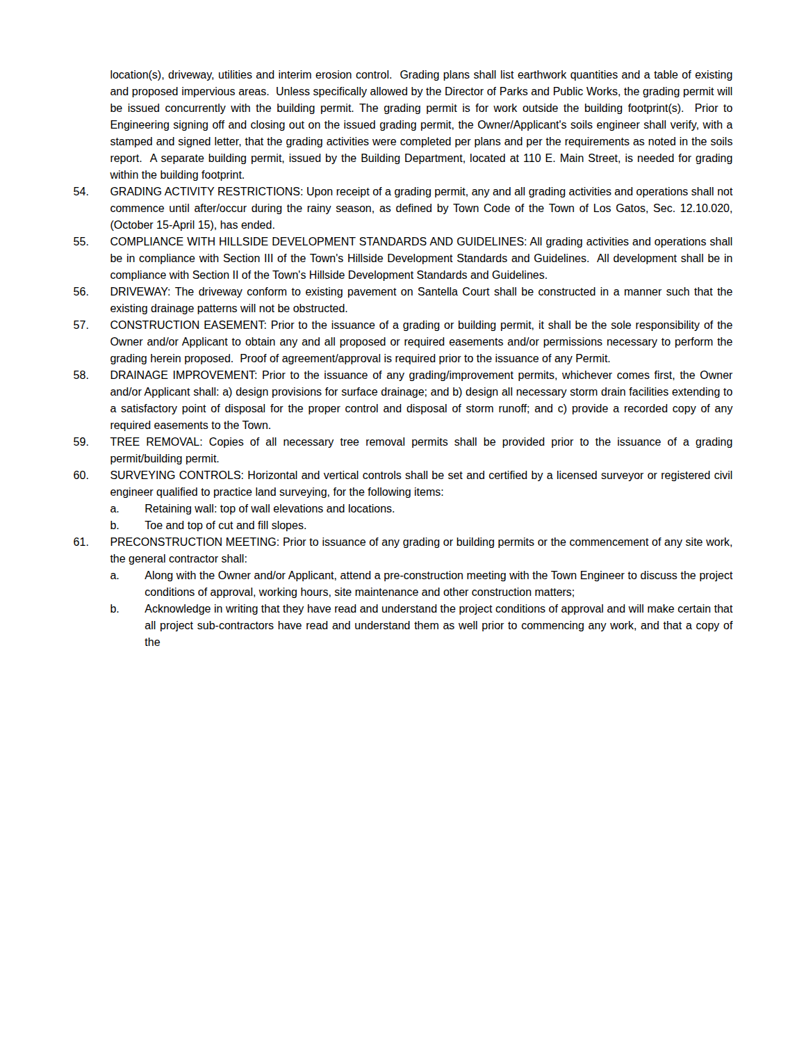location(s), driveway, utilities and interim erosion control. Grading plans shall list earthwork quantities and a table of existing and proposed impervious areas. Unless specifically allowed by the Director of Parks and Public Works, the grading permit will be issued concurrently with the building permit. The grading permit is for work outside the building footprint(s). Prior to Engineering signing off and closing out on the issued grading permit, the Owner/Applicant's soils engineer shall verify, with a stamped and signed letter, that the grading activities were completed per plans and per the requirements as noted in the soils report. A separate building permit, issued by the Building Department, located at 110 E. Main Street, is needed for grading within the building footprint.
54. GRADING ACTIVITY RESTRICTIONS: Upon receipt of a grading permit, any and all grading activities and operations shall not commence until after/occur during the rainy season, as defined by Town Code of the Town of Los Gatos, Sec. 12.10.020, (October 15-April 15), has ended.
55. COMPLIANCE WITH HILLSIDE DEVELOPMENT STANDARDS AND GUIDELINES: All grading activities and operations shall be in compliance with Section III of the Town's Hillside Development Standards and Guidelines. All development shall be in compliance with Section II of the Town's Hillside Development Standards and Guidelines.
56. DRIVEWAY: The driveway conform to existing pavement on Santella Court shall be constructed in a manner such that the existing drainage patterns will not be obstructed.
57. CONSTRUCTION EASEMENT: Prior to the issuance of a grading or building permit, it shall be the sole responsibility of the Owner and/or Applicant to obtain any and all proposed or required easements and/or permissions necessary to perform the grading herein proposed. Proof of agreement/approval is required prior to the issuance of any Permit.
58. DRAINAGE IMPROVEMENT: Prior to the issuance of any grading/improvement permits, whichever comes first, the Owner and/or Applicant shall: a) design provisions for surface drainage; and b) design all necessary storm drain facilities extending to a satisfactory point of disposal for the proper control and disposal of storm runoff; and c) provide a recorded copy of any required easements to the Town.
59. TREE REMOVAL: Copies of all necessary tree removal permits shall be provided prior to the issuance of a grading permit/building permit.
60. SURVEYING CONTROLS: Horizontal and vertical controls shall be set and certified by a licensed surveyor or registered civil engineer qualified to practice land surveying, for the following items:
a. Retaining wall: top of wall elevations and locations.
b. Toe and top of cut and fill slopes.
61. PRECONSTRUCTION MEETING: Prior to issuance of any grading or building permits or the commencement of any site work, the general contractor shall:
a. Along with the Owner and/or Applicant, attend a pre-construction meeting with the Town Engineer to discuss the project conditions of approval, working hours, site maintenance and other construction matters;
b. Acknowledge in writing that they have read and understand the project conditions of approval and will make certain that all project sub-contractors have read and understand them as well prior to commencing any work, and that a copy of the